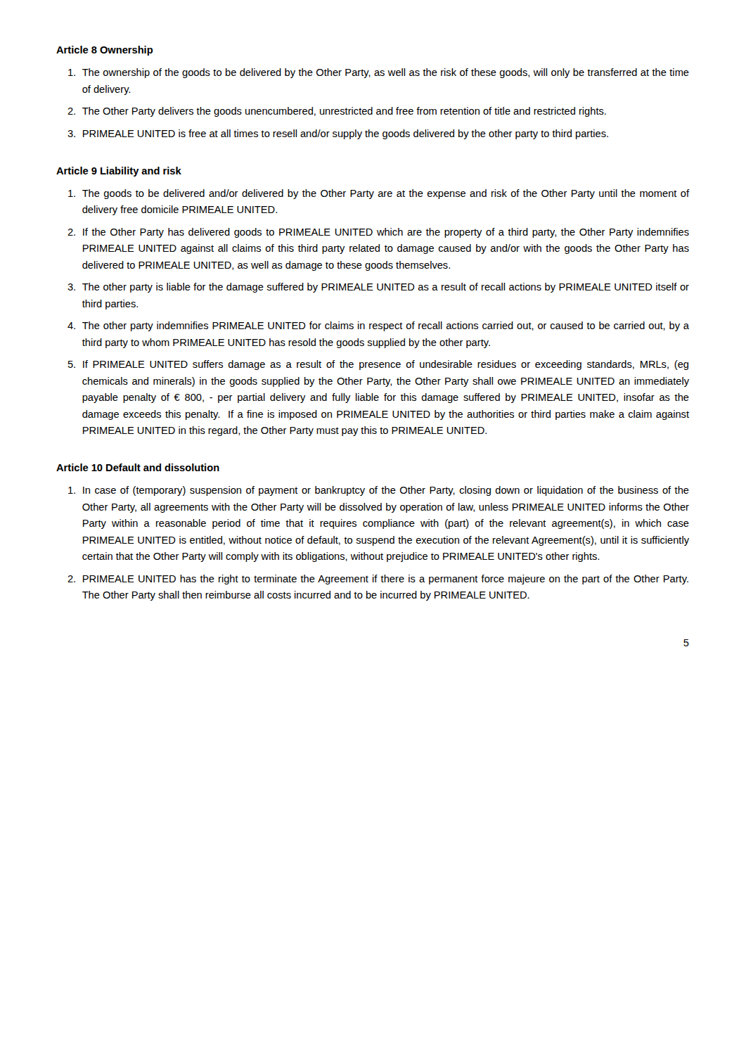Article 8 Ownership
The ownership of the goods to be delivered by the Other Party, as well as the risk of these goods, will only be transferred at the time of delivery.
The Other Party delivers the goods unencumbered, unrestricted and free from retention of title and restricted rights.
PRIMEALE UNITED is free at all times to resell and/or supply the goods delivered by the other party to third parties.
Article 9 Liability and risk
The goods to be delivered and/or delivered by the Other Party are at the expense and risk of the Other Party until the moment of delivery free domicile PRIMEALE UNITED.
If the Other Party has delivered goods to PRIMEALE UNITED which are the property of a third party, the Other Party indemnifies PRIMEALE UNITED against all claims of this third party related to damage caused by and/or with the goods the Other Party has delivered to PRIMEALE UNITED, as well as damage to these goods themselves.
The other party is liable for the damage suffered by PRIMEALE UNITED as a result of recall actions by PRIMEALE UNITED itself or third parties.
The other party indemnifies PRIMEALE UNITED for claims in respect of recall actions carried out, or caused to be carried out, by a third party to whom PRIMEALE UNITED has resold the goods supplied by the other party.
If PRIMEALE UNITED suffers damage as a result of the presence of undesirable residues or exceeding standards, MRLs, (eg chemicals and minerals) in the goods supplied by the Other Party, the Other Party shall owe PRIMEALE UNITED an immediately payable penalty of € 800, - per partial delivery and fully liable for this damage suffered by PRIMEALE UNITED, insofar as the damage exceeds this penalty. If a fine is imposed on PRIMEALE UNITED by the authorities or third parties make a claim against PRIMEALE UNITED in this regard, the Other Party must pay this to PRIMEALE UNITED.
Article 10 Default and dissolution
In case of (temporary) suspension of payment or bankruptcy of the Other Party, closing down or liquidation of the business of the Other Party, all agreements with the Other Party will be dissolved by operation of law, unless PRIMEALE UNITED informs the Other Party within a reasonable period of time that it requires compliance with (part) of the relevant agreement(s), in which case PRIMEALE UNITED is entitled, without notice of default, to suspend the execution of the relevant Agreement(s), until it is sufficiently certain that the Other Party will comply with its obligations, without prejudice to PRIMEALE UNITED's other rights.
PRIMEALE UNITED has the right to terminate the Agreement if there is a permanent force majeure on the part of the Other Party. The Other Party shall then reimburse all costs incurred and to be incurred by PRIMEALE UNITED.
5